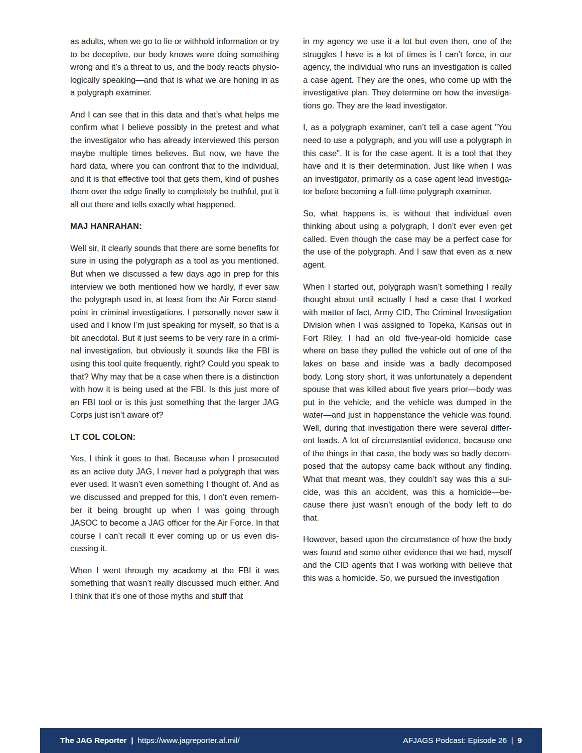as adults, when we go to lie or withhold information or try to be deceptive, our body knows were doing something wrong and it’s a threat to us, and the body reacts physiologically speaking—and that is what we are honing in as a polygraph examiner.
And I can see that in this data and that’s what helps me confirm what I believe possibly in the pretest and what the investigator who has already interviewed this person maybe multiple times believes. But now, we have the hard data, where you can confront that to the individual, and it is that effective tool that gets them, kind of pushes them over the edge finally to completely be truthful, put it all out there and tells exactly what happened.
Maj Hanrahan:
Well sir, it clearly sounds that there are some benefits for sure in using the polygraph as a tool as you mentioned. But when we discussed a few days ago in prep for this interview we both mentioned how we hardly, if ever saw the polygraph used in, at least from the Air Force standpoint in criminal investigations. I personally never saw it used and I know I’m just speaking for myself, so that is a bit anecdotal. But it just seems to be very rare in a criminal investigation, but obviously it sounds like the FBI is using this tool quite frequently, right? Could you speak to that? Why may that be a case when there is a distinction with how it is being used at the FBI. Is this just more of an FBI tool or is this just something that the larger JAG Corps just isn’t aware of?
Lt Col Colon:
Yes, I think it goes to that. Because when I prosecuted as an active duty JAG, I never had a polygraph that was ever used. It wasn’t even something I thought of. And as we discussed and prepped for this, I don’t even remember it being brought up when I was going through JASOC to become a JAG officer for the Air Force. In that course I can’t recall it ever coming up or us even discussing it.
When I went through my academy at the FBI it was something that wasn’t really discussed much either. And I think that it’s one of those myths and stuff that
in my agency we use it a lot but even then, one of the struggles I have is a lot of times is I can’t force, in our agency, the individual who runs an investigation is called a case agent. They are the ones, who come up with the investigative plan. They determine on how the investigations go. They are the lead investigator.
I, as a polygraph examiner, can’t tell a case agent "You need to use a polygraph, and you will use a polygraph in this case". It is for the case agent. It is a tool that they have and it is their determination. Just like when I was an investigator, primarily as a case agent lead investigator before becoming a full-time polygraph examiner.
So, what happens is, is without that individual even thinking about using a polygraph, I don’t ever even get called. Even though the case may be a perfect case for the use of the polygraph. And I saw that even as a new agent.
When I started out, polygraph wasn’t something I really thought about until actually I had a case that I worked with matter of fact, Army CID, The Criminal Investigation Division when I was assigned to Topeka, Kansas out in Fort Riley. I had an old five-year-old homicide case where on base they pulled the vehicle out of one of the lakes on base and inside was a badly decomposed body. Long story short, it was unfortunately a dependent spouse that was killed about five years prior—body was put in the vehicle, and the vehicle was dumped in the water—and just in happenstance the vehicle was found. Well, during that investigation there were several different leads. A lot of circumstantial evidence, because one of the things in that case, the body was so badly decomposed that the autopsy came back without any finding. What that meant was, they couldn’t say was this a suicide, was this an accident, was this a homicide—because there just wasn’t enough of the body left to do that.
However, based upon the circumstance of how the body was found and some other evidence that we had, myself and the CID agents that I was working with believe that this was a homicide. So, we pursued the investigation
The JAG Reporter | https://www.jagreporter.af.mil/
AFJAGS Podcast: Episode 26 | 9